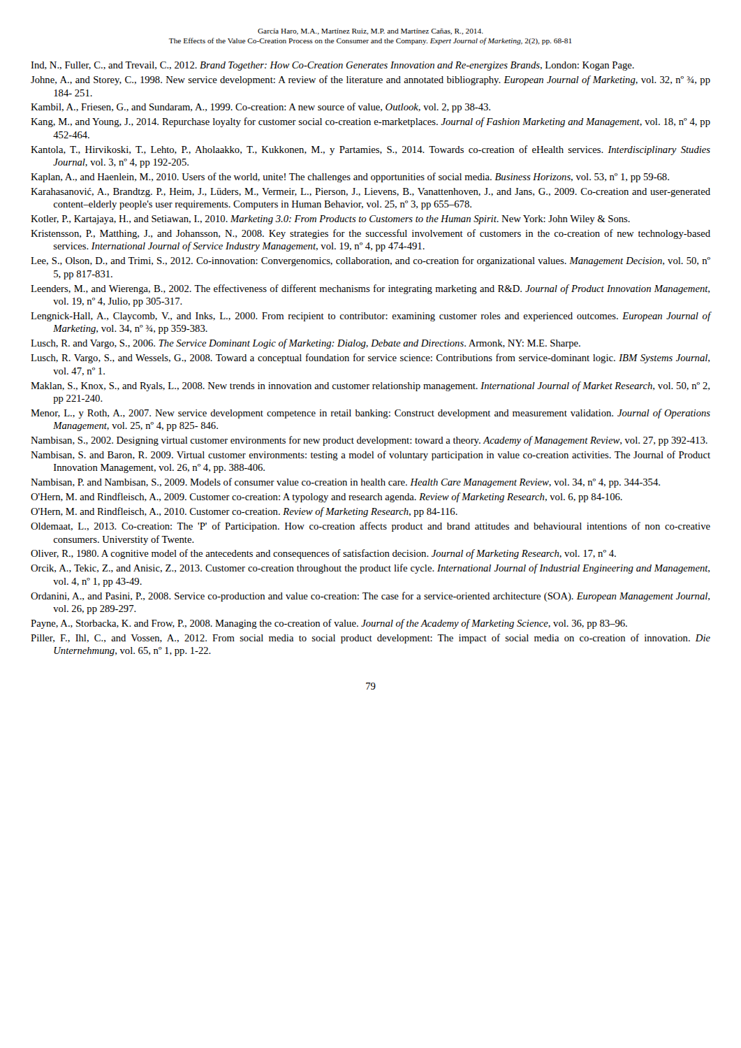García Haro, M.A., Martínez Ruiz, M.P. and Martínez Cañas, R., 2014. The Effects of the Value Co-Creation Process on the Consumer and the Company. Expert Journal of Marketing, 2(2), pp. 68-81
Ind, N., Fuller, C., and Trevail, C., 2012. Brand Together: How Co-Creation Generates Innovation and Re-energizes Brands, London: Kogan Page.
Johne, A., and Storey, C., 1998. New service development: A review of the literature and annotated bibliography. European Journal of Marketing, vol. 32, nº ¾, pp 184- 251.
Kambil, A., Friesen, G., and Sundaram, A., 1999. Co-creation: A new source of value, Outlook, vol. 2, pp 38-43.
Kang, M., and Young, J., 2014. Repurchase loyalty for customer social co-creation e-marketplaces. Journal of Fashion Marketing and Management, vol. 18, nº 4, pp 452-464.
Kantola, T., Hirvikoski, T., Lehto, P., Aholaakko, T., Kukkonen, M., y Partamies, S., 2014. Towards co-creation of eHealth services. Interdisciplinary Studies Journal, vol. 3, nº 4, pp 192-205.
Kaplan, A., and Haenlein, M., 2010. Users of the world, unite! The challenges and opportunities of social media. Business Horizons, vol. 53, nº 1, pp 59-68.
Karahasanović, A., Brandtzg. P., Heim, J., Lüders, M., Vermeir, L., Pierson, J., Lievens, B., Vanattenhoven, J., and Jans, G., 2009. Co-creation and user-generated content–elderly people's user requirements. Computers in Human Behavior, vol. 25, nº 3, pp 655–678.
Kotler, P., Kartajaya, H., and Setiawan, I., 2010. Marketing 3.0: From Products to Customers to the Human Spirit. New York: John Wiley & Sons.
Kristensson, P., Matthing, J., and Johansson, N., 2008. Key strategies for the successful involvement of customers in the co-creation of new technology-based services. International Journal of Service Industry Management, vol. 19, nº 4, pp 474-491.
Lee, S., Olson, D., and Trimi, S., 2012. Co-innovation: Convergenomics, collaboration, and co-creation for organizational values. Management Decision, vol. 50, nº 5, pp 817-831.
Leenders, M., and Wierenga, B., 2002. The effectiveness of different mechanisms for integrating marketing and R&D. Journal of Product Innovation Management, vol. 19, nº 4, Julio, pp 305-317.
Lengnick-Hall, A., Claycomb, V., and Inks, L., 2000. From recipient to contributor: examining customer roles and experienced outcomes. European Journal of Marketing, vol. 34, nº ¾, pp 359-383.
Lusch, R. and Vargo, S., 2006. The Service Dominant Logic of Marketing: Dialog, Debate and Directions. Armonk, NY: M.E. Sharpe.
Lusch, R. Vargo, S., and Wessels, G., 2008. Toward a conceptual foundation for service science: Contributions from service-dominant logic. IBM Systems Journal, vol. 47, nº 1.
Maklan, S., Knox, S., and Ryals, L., 2008. New trends in innovation and customer relationship management. International Journal of Market Research, vol. 50, nº 2, pp 221-240.
Menor, L., y Roth, A., 2007. New service development competence in retail banking: Construct development and measurement validation. Journal of Operations Management, vol. 25, nº 4, pp 825- 846.
Nambisan, S., 2002. Designing virtual customer environments for new product development: toward a theory. Academy of Management Review, vol. 27, pp 392-413.
Nambisan, S. and Baron, R. 2009. Virtual customer environments: testing a model of voluntary participation in value co-creation activities. The Journal of Product Innovation Management, vol. 26, nº 4, pp. 388-406.
Nambisan, P. and Nambisan, S., 2009. Models of consumer value co-creation in health care. Health Care Management Review, vol. 34, nº 4, pp. 344-354.
O'Hern, M. and Rindfleisch, A., 2009. Customer co-creation: A typology and research agenda. Review of Marketing Research, vol. 6, pp 84-106.
O'Hern, M. and Rindfleisch, A., 2010. Customer co-creation. Review of Marketing Research, pp 84-116.
Oldemaat, L., 2013. Co-creation: The 'P' of Participation. How co-creation affects product and brand attitudes and behavioural intentions of non co-creative consumers. Universtity of Twente.
Oliver, R., 1980. A cognitive model of the antecedents and consequences of satisfaction decision. Journal of Marketing Research, vol. 17, nº 4.
Orcik, A., Tekic, Z., and Anisic, Z., 2013. Customer co-creation throughout the product life cycle. International Journal of Industrial Engineering and Management, vol. 4, nº 1, pp 43-49.
Ordanini, A., and Pasini, P., 2008. Service co-production and value co-creation: The case for a service-oriented architecture (SOA). European Management Journal, vol. 26, pp 289-297.
Payne, A., Storbacka, K. and Frow, P., 2008. Managing the co-creation of value. Journal of the Academy of Marketing Science, vol. 36, pp 83–96.
Piller, F., Ihl, C., and Vossen, A., 2012. From social media to social product development: The impact of social media on co-creation of innovation. Die Unternehmung, vol. 65, nº 1, pp. 1-22.
79